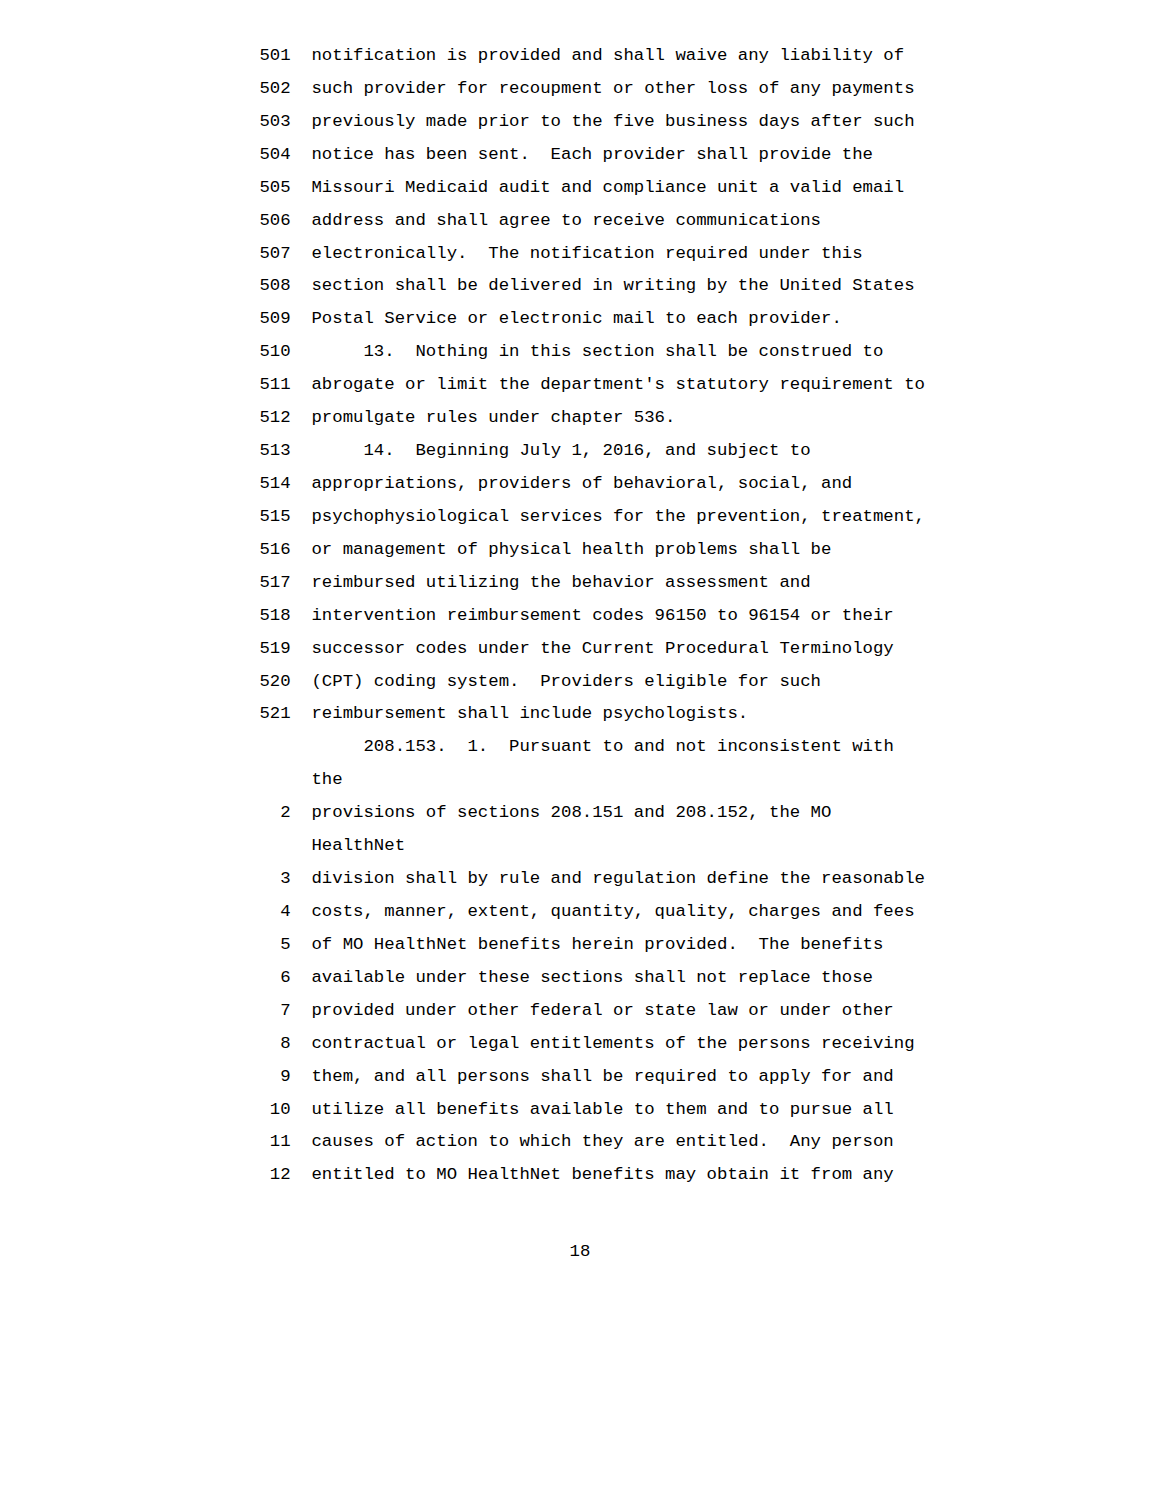501 notification is provided and shall waive any liability of
502 such provider for recoupment or other loss of any payments
503 previously made prior to the five business days after such
504 notice has been sent. Each provider shall provide the
505 Missouri Medicaid audit and compliance unit a valid email
506 address and shall agree to receive communications
507 electronically. The notification required under this
508 section shall be delivered in writing by the United States
509 Postal Service or electronic mail to each provider.
510 13. Nothing in this section shall be construed to
511 abrogate or limit the department's statutory requirement to
512 promulgate rules under chapter 536.
513 14. Beginning July 1, 2016, and subject to
514 appropriations, providers of behavioral, social, and
515 psychophysiological services for the prevention, treatment,
516 or management of physical health problems shall be
517 reimbursed utilizing the behavior assessment and
518 intervention reimbursement codes 96150 to 96154 or their
519 successor codes under the Current Procedural Terminology
520(CPT) coding system. Providers eligible for such
521 reimbursement shall include psychologists.
208.153. 1. Pursuant to and not inconsistent with the
2 provisions of sections 208.151 and 208.152, the MO HealthNet
3 division shall by rule and regulation define the reasonable
4 costs, manner, extent, quantity, quality, charges and fees
5 of MO HealthNet benefits herein provided. The benefits
6 available under these sections shall not replace those
7 provided under other federal or state law or under other
8 contractual or legal entitlements of the persons receiving
9 them, and all persons shall be required to apply for and
10 utilize all benefits available to them and to pursue all
11 causes of action to which they are entitled. Any person
12 entitled to MO HealthNet benefits may obtain it from any
18